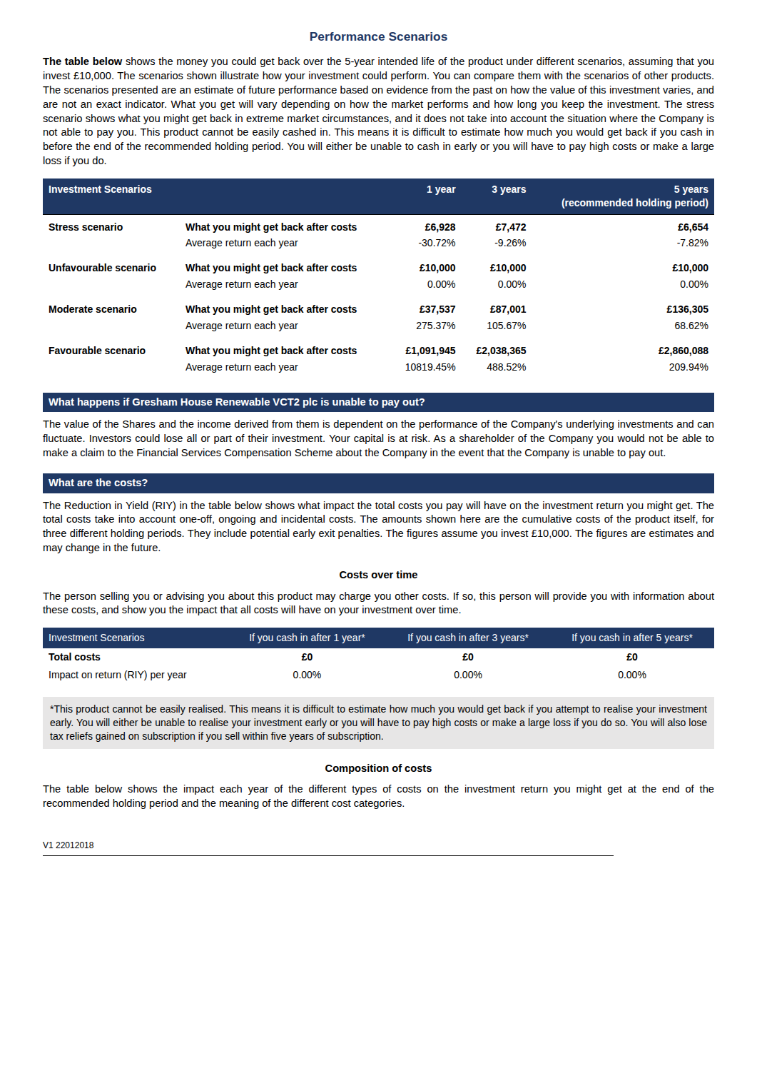Performance Scenarios
The table below shows the money you could get back over the 5-year intended life of the product under different scenarios, assuming that you invest £10,000. The scenarios shown illustrate how your investment could perform. You can compare them with the scenarios of other products. The scenarios presented are an estimate of future performance based on evidence from the past on how the value of this investment varies, and are not an exact indicator. What you get will vary depending on how the market performs and how long you keep the investment. The stress scenario shows what you might get back in extreme market circumstances, and it does not take into account the situation where the Company is not able to pay you. This product cannot be easily cashed in. This means it is difficult to estimate how much you would get back if you cash in before the end of the recommended holding period. You will either be unable to cash in early or you will have to pay high costs or make a large loss if you do.
| Investment Scenarios | 1 year | 3 years | 5 years (recommended holding period) |
| --- | --- | --- | --- |
| Stress scenario | What you might get back after costs | £6,928 | £7,472 | £6,654 |
| | Average return each year | -30.72% | -9.26% | -7.82% |
| Unfavourable scenario | What you might get back after costs | £10,000 | £10,000 | £10,000 |
| | Average return each year | 0.00% | 0.00% | 0.00% |
| Moderate scenario | What you might get back after costs | £37,537 | £87,001 | £136,305 |
| | Average return each year | 275.37% | 105.67% | 68.62% |
| Favourable scenario | What you might get back after costs | £1,091,945 | £2,038,365 | £2,860,088 |
| | Average return each year | 10819.45% | 488.52% | 209.94% |
What happens if Gresham House Renewable VCT2 plc is unable to pay out?
The value of the Shares and the income derived from them is dependent on the performance of the Company's underlying investments and can fluctuate. Investors could lose all or part of their investment. Your capital is at risk. As a shareholder of the Company you would not be able to make a claim to the Financial Services Compensation Scheme about the Company in the event that the Company is unable to pay out.
What are the costs?
The Reduction in Yield (RIY) in the table below shows what impact the total costs you pay will have on the investment return you might get. The total costs take into account one-off, ongoing and incidental costs. The amounts shown here are the cumulative costs of the product itself, for three different holding periods. They include potential early exit penalties. The figures assume you invest £10,000. The figures are estimates and may change in the future.
Costs over time
The person selling you or advising you about this product may charge you other costs. If so, this person will provide you with information about these costs, and show you the impact that all costs will have on your investment over time.
| Investment Scenarios | If you cash in after 1 year* | If you cash in after 3 years* | If you cash in after 5 years* |
| --- | --- | --- | --- |
| Total costs | £0 | £0 | £0 |
| Impact on return (RIY) per year | 0.00% | 0.00% | 0.00% |
*This product cannot be easily realised. This means it is difficult to estimate how much you would get back if you attempt to realise your investment early. You will either be unable to realise your investment early or you will have to pay high costs or make a large loss if you do so. You will also lose tax reliefs gained on subscription if you sell within five years of subscription.
Composition of costs
The table below shows the impact each year of the different types of costs on the investment return you might get at the end of the recommended holding period and the meaning of the different cost categories.
V1 22012018